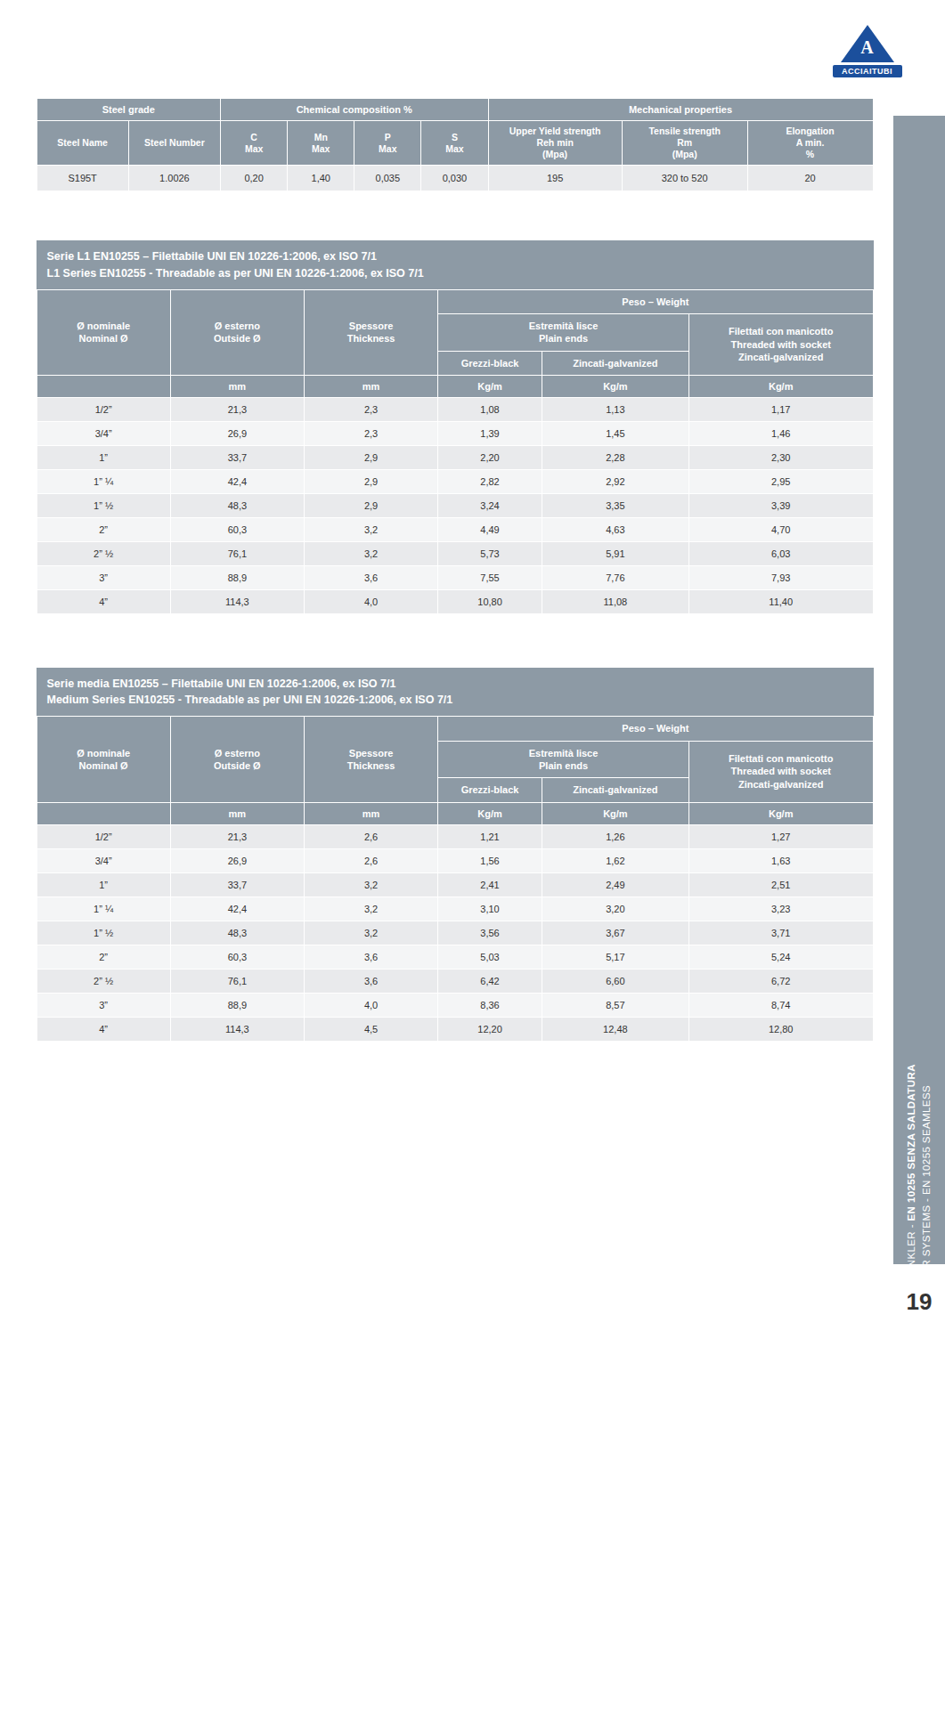ACCIAITUBI
TUBI GAS E ACQUA SENZA SALDATURA PER IMPIANTI IDROTERMOSANITARI E SPRINKLER - EN 10255 SENZA SALDATURA
SEAMLESS GAS AND WATER TUBES FOR HYDRO-THERMO SANITARY AND SPRINKLER SYSTEMS - EN 10255 SEAMLESS
19
| Steel grade | Chemical composition % | Mechanical properties |
| --- | --- | --- |
| Steel Name | Steel Number | C Max | Mn Max | P Max | S Max | Upper Yield strength Reh min (Mpa) | Tensile strength Rm (Mpa) | Elongation A min. % |
| S195T | 1.0026 | 0,20 | 1,40 | 0,035 | 0,030 | 195 | 320 to 520 | 20 |
Serie L1 EN10255 – Filettabile UNI EN 10226-1:2006, ex ISO 7/1
L1 Series EN10255 - Threadable as per UNI EN 10226-1:2006, ex ISO 7/1
| Ø nominale Nominal Ø | Ø esterno Outside Ø | Spessore Thickness | Peso – Weight |
| --- | --- | --- | --- |
| Estremità lisce Plain ends | Filettati con manicotto Threaded with socket Zincati-galvanized |
| Grezzi-black | Zincati-galvanized |
| | mm | mm | Kg/m | Kg/m | Kg/m |
| 1/2” | 21,3 | 2,3 | 1,08 | 1,13 | 1,17 |
| 3/4” | 26,9 | 2,3 | 1,39 | 1,45 | 1,46 |
| 1” | 33,7 | 2,9 | 2,20 | 2,28 | 2,30 |
| 1” ¼ | 42,4 | 2,9 | 2,82 | 2,92 | 2,95 |
| 1” ½ | 48,3 | 2,9 | 3,24 | 3,35 | 3,39 |
| 2” | 60,3 | 3,2 | 4,49 | 4,63 | 4,70 |
| 2” ½ | 76,1 | 3,2 | 5,73 | 5,91 | 6,03 |
| 3” | 88,9 | 3,6 | 7,55 | 7,76 | 7,93 |
| 4” | 114,3 | 4,0 | 10,80 | 11,08 | 11,40 |
Serie media EN10255 – Filettabile UNI EN 10226-1:2006, ex ISO 7/1
Medium Series EN10255 - Threadable as per UNI EN 10226-1:2006, ex ISO 7/1
| Ø nominale Nominal Ø | Ø esterno Outside Ø | Spessore Thickness | Peso – Weight |
| --- | --- | --- | --- |
| Estremità lisce Plain ends | Filettati con manicotto Threaded with socket Zincati-galvanized |
| Grezzi-black | Zincati-galvanized |
| | mm | mm | Kg/m | Kg/m | Kg/m |
| 1/2” | 21,3 | 2,6 | 1,21 | 1,26 | 1,27 |
| 3/4” | 26,9 | 2,6 | 1,56 | 1,62 | 1,63 |
| 1” | 33,7 | 3,2 | 2,41 | 2,49 | 2,51 |
| 1” ¼ | 42,4 | 3,2 | 3,10 | 3,20 | 3,23 |
| 1” ½ | 48,3 | 3,2 | 3,56 | 3,67 | 3,71 |
| 2” | 60,3 | 3,6 | 5,03 | 5,17 | 5,24 |
| 2” ½ | 76,1 | 3,6 | 6,42 | 6,60 | 6,72 |
| 3” | 88,9 | 4,0 | 8,36 | 8,57 | 8,74 |
| 4” | 114,3 | 4,5 | 12,20 | 12,48 | 12,80 |